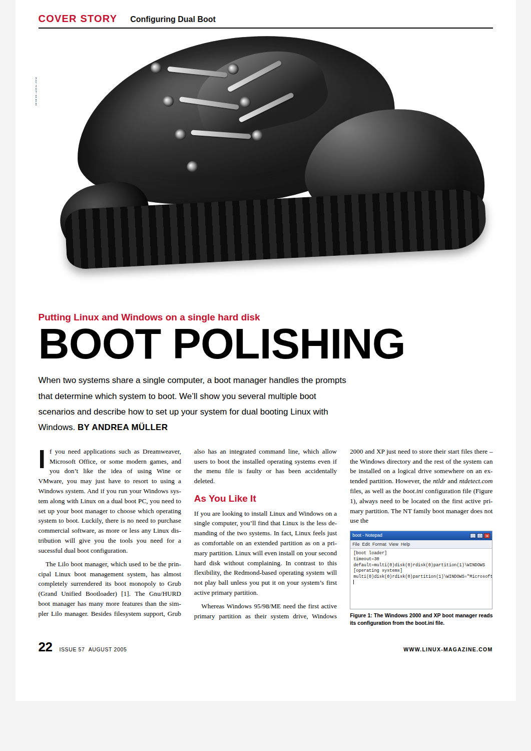Cover Story Configuring Dual Boot
www.sxc.hu
Putting Linux and Windows on a single hard disk
Boot Polishing
When two systems share a single computer, a boot manager handles the prompts that determine which system to boot. We’ll show you several multiple boot scenarios and describe how to set up your system for dual booting Linux with Windows. BY ANDREA MÜLLER
If you need applications such as Dreamweaver, Microsoft Office, or some modern games, and you don’t like the idea of using Wine or VMware, you may just have to resort to using a Windows system. And if you run your Windows system along with Linux on a dual boot PC, you need to set up your boot manager to choose which operating system to boot. Luckily, there is no need to purchase commercial software, as more or less any Linux distribution will give you the tools you need for a sucessful dual boot configuration.
The Lilo boot manager, which used to be the principal Linux boot management system, has almost completely surrendered its boot monopoly to Grub (Grand Unified Bootloader) [1]. The Gnu/HURD boot manager has many more features than the simpler Lilo manager. Besides filesystem support, Grub also has an integrated command line, which allow users to boot the installed operating systems even if the menu file is faulty or has been accidentally deleted.
As You Like It
If you are looking to install Linux and Windows on a single computer, you’ll find that Linux is the less demanding of the two systems. In fact, Linux feels just as comfortable on an extended partition as on a primary partition. Linux will even install on your second hard disk without complaining. In contrast to this flexibility, the Redmond-based operating system will not play ball unless you put it on your system’s first active primary partition.
Whereas Windows 95/98/ME need the first active primary partition as their system drive, Windows 2000 and XP just need to store their start files there – the Windows directory and the rest of the system can be installed on a logical drive somewhere on an extended partition. However, the ntldr and ntdetect.com files, as well as the boot.ini configuration file (Figure 1), always need to be located on the first active primary partition. The NT family boot manager does not use the
boot - Notepad _□×
File Edit Format View Help
[boot loader] timeout=30 default=multi(0)disk(0)rdisk(0)partition(1)\WINDOWS [operating systems] multi(0)disk(0)rdisk(0)partition(1)\WINDOWS="Microsoft Windows XP Home Edition" /fastdetect
Figure 1: The Windows 2000 and XP boot manager reads its configuration from the boot.ini file.
22 Issue 57 August 2005 www.linux-magazine.com